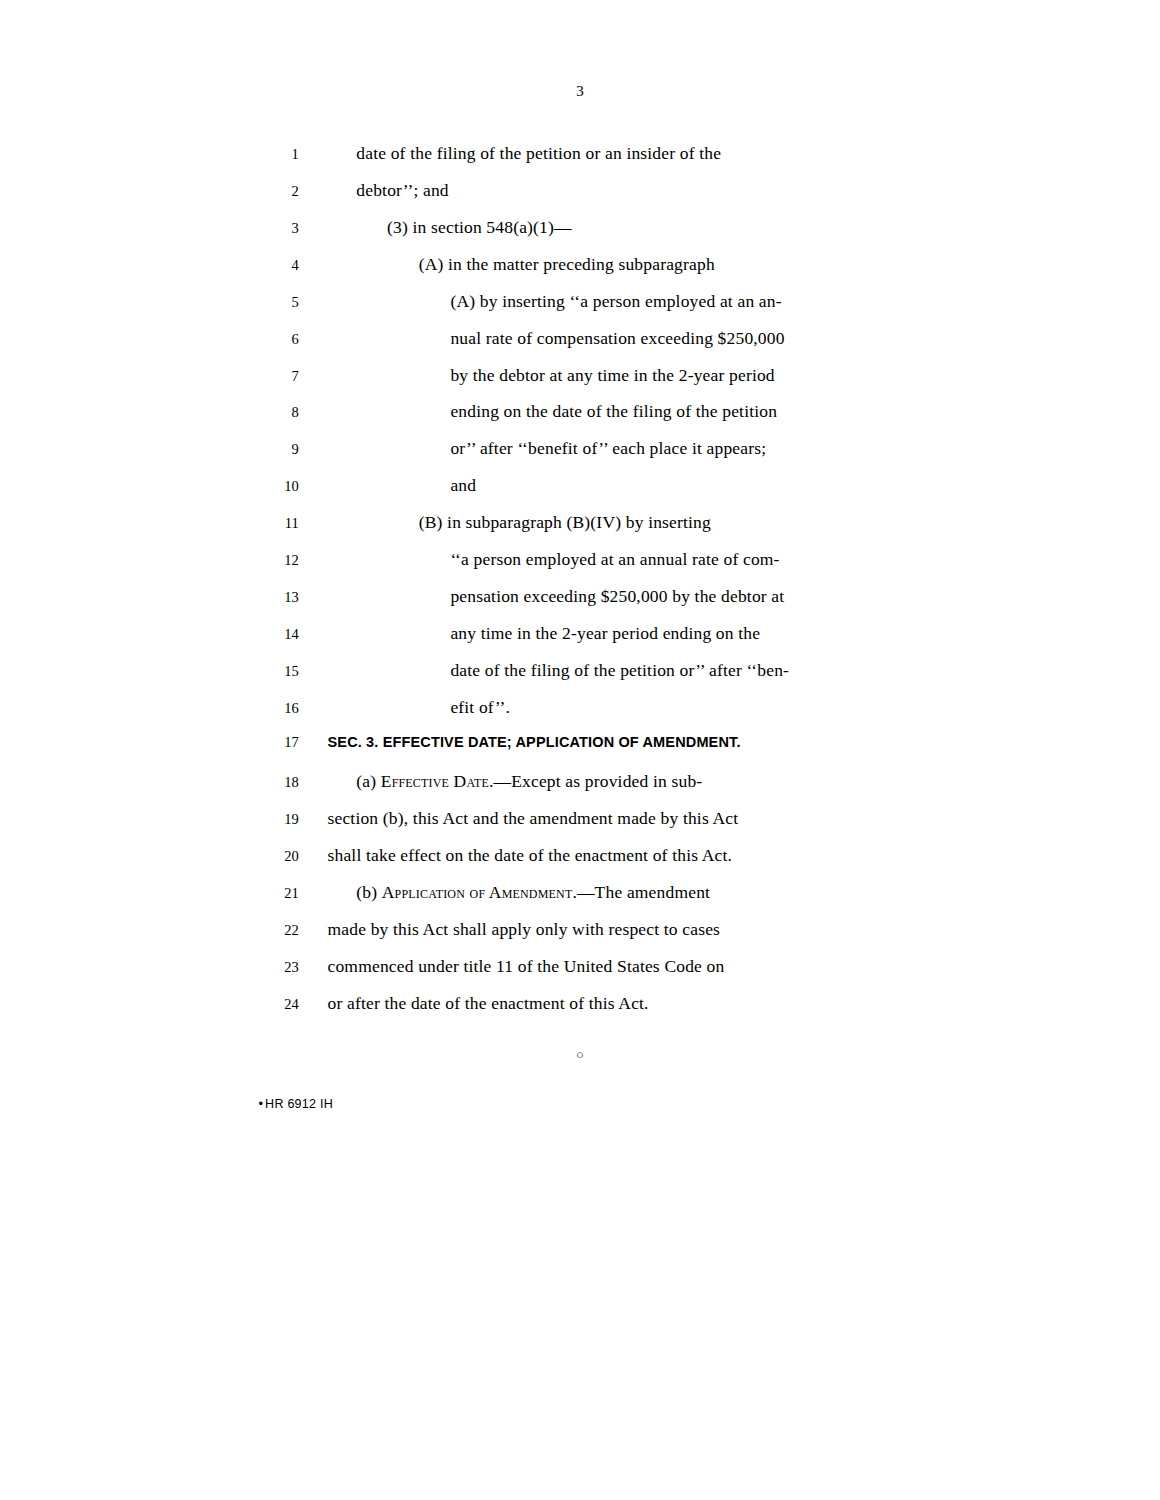3
1
date of the filing of the petition or an insider of the
2
debtor’’; and
3
(3) in section 548(a)(1)—
4
(A) in the matter preceding subparagraph
5
(A) by inserting ‘‘a person employed at an an-
6
nual rate of compensation exceeding $250,000
7
by the debtor at any time in the 2-year period
8
ending on the date of the filing of the petition
9
or’’ after ‘‘benefit of’’ each place it appears;
10
and
11
(B) in subparagraph (B)(IV) by inserting
12
‘‘a person employed at an annual rate of com-
13
pensation exceeding $250,000 by the debtor at
14
any time in the 2-year period ending on the
15
date of the filing of the petition or’’ after ‘‘ben-
16
efit of’’.
17
SEC. 3. EFFECTIVE DATE; APPLICATION OF AMENDMENT.
18
(a) Effective Date.—Except as provided in sub-
19
section (b), this Act and the amendment made by this Act
20
shall take effect on the date of the enactment of this Act.
21
(b) Application of Amendment.—The amendment
22
made by this Act shall apply only with respect to cases
23
commenced under title 11 of the United States Code on
24
or after the date of the enactment of this Act.
○
•HR 6912 IH